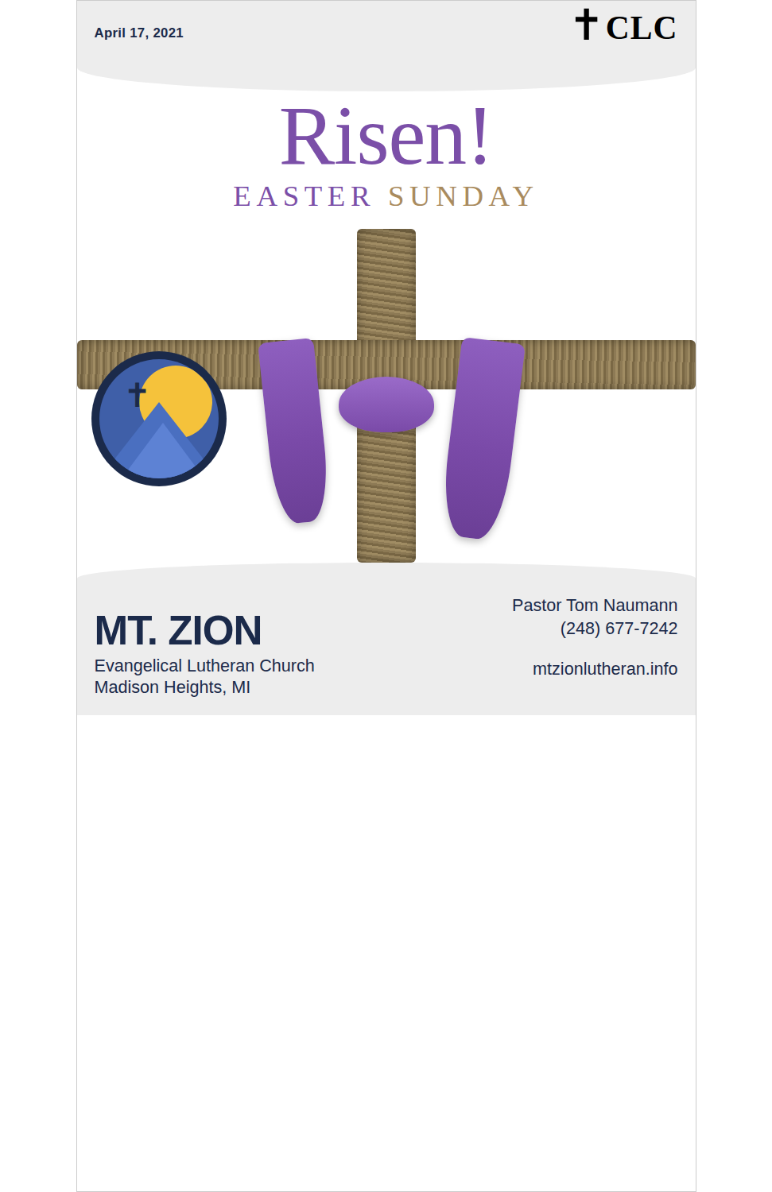April 17, 2021
✝ CLC
Risen!
Easter Sunday
✝
MT. ZION
Evangelical Lutheran Church
Madison Heights, MI
Pastor Tom Naumann
(248) 677-7242
mtzionlutheran.info